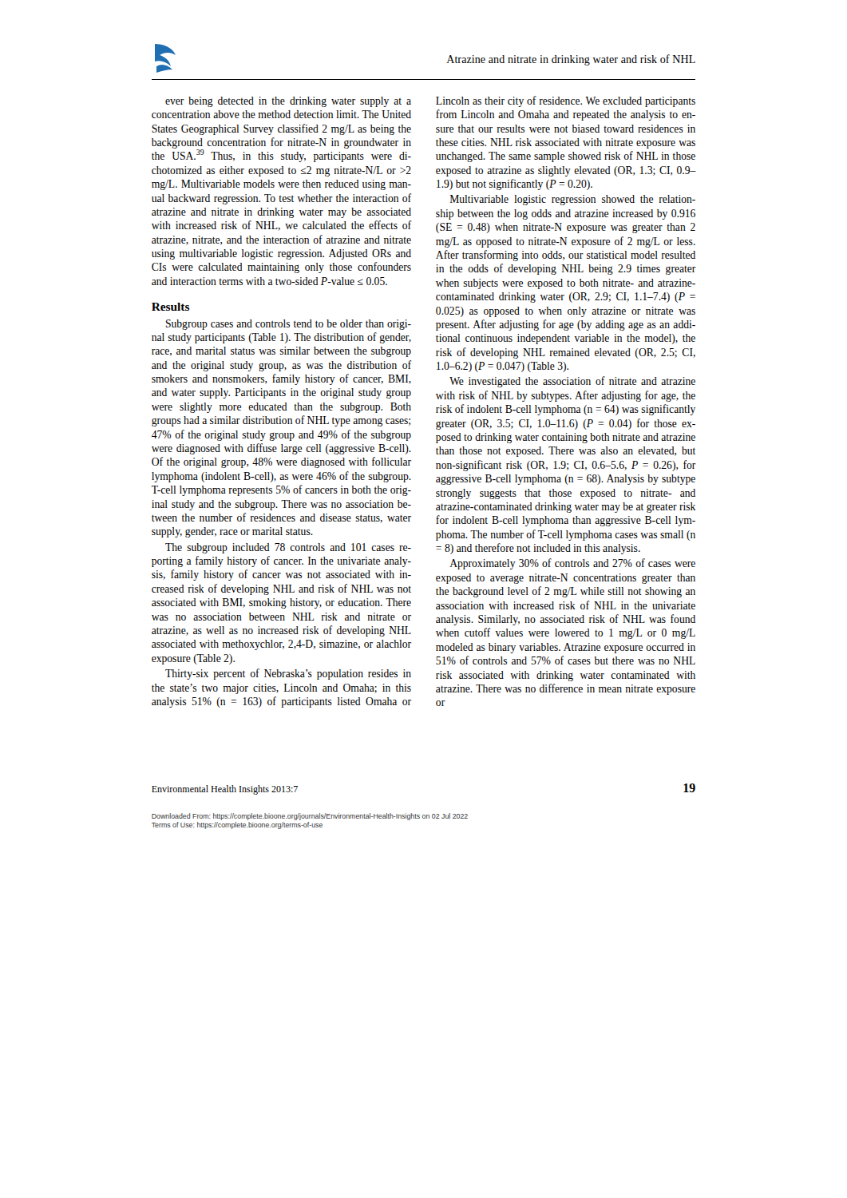Atrazine and nitrate in drinking water and risk of NHL
ever being detected in the drinking water supply at a concentration above the method detection limit. The United States Geographical Survey classified 2 mg/L as being the background concentration for nitrate-N in groundwater in the USA.39 Thus, in this study, participants were dichotomized as either exposed to ≤2 mg nitrate-N/L or >2 mg/L. Multivariable models were then reduced using manual backward regression. To test whether the interaction of atrazine and nitrate in drinking water may be associated with increased risk of NHL, we calculated the effects of atrazine, nitrate, and the interaction of atrazine and nitrate using multivariable logistic regression. Adjusted ORs and CIs were calculated maintaining only those confounders and interaction terms with a two-sided P-value ≤ 0.05.
Results
Subgroup cases and controls tend to be older than original study participants (Table 1). The distribution of gender, race, and marital status was similar between the subgroup and the original study group, as was the distribution of smokers and nonsmokers, family history of cancer, BMI, and water supply. Participants in the original study group were slightly more educated than the subgroup. Both groups had a similar distribution of NHL type among cases; 47% of the original study group and 49% of the subgroup were diagnosed with diffuse large cell (aggressive B-cell). Of the original group, 48% were diagnosed with follicular lymphoma (indolent B-cell), as were 46% of the subgroup. T-cell lymphoma represents 5% of cancers in both the original study and the subgroup. There was no association between the number of residences and disease status, water supply, gender, race or marital status.
The subgroup included 78 controls and 101 cases reporting a family history of cancer. In the univariate analysis, family history of cancer was not associated with increased risk of developing NHL and risk of NHL was not associated with BMI, smoking history, or education. There was no association between NHL risk and nitrate or atrazine, as well as no increased risk of developing NHL associated with methoxychlor, 2,4-D, simazine, or alachlor exposure (Table 2).
Thirty-six percent of Nebraska’s population resides in the state’s two major cities, Lincoln and Omaha; in this analysis 51% (n = 163) of participants listed Omaha or Lincoln as their city of residence. We excluded participants from Lincoln and Omaha and repeated the analysis to ensure that our results were not biased toward residences in these cities. NHL risk associated with nitrate exposure was unchanged. The same sample showed risk of NHL in those exposed to atrazine as slightly elevated (OR, 1.3; CI, 0.9–1.9) but not significantly (P = 0.20).
Multivariable logistic regression showed the relationship between the log odds and atrazine increased by 0.916 (SE = 0.48) when nitrate-N exposure was greater than 2 mg/L as opposed to nitrate-N exposure of 2 mg/L or less. After transforming into odds, our statistical model resulted in the odds of developing NHL being 2.9 times greater when subjects were exposed to both nitrate- and atrazine-contaminated drinking water (OR, 2.9; CI, 1.1–7.4) (P = 0.025) as opposed to when only atrazine or nitrate was present. After adjusting for age (by adding age as an additional continuous independent variable in the model), the risk of developing NHL remained elevated (OR, 2.5; CI, 1.0–6.2) (P = 0.047) (Table 3).
We investigated the association of nitrate and atrazine with risk of NHL by subtypes. After adjusting for age, the risk of indolent B-cell lymphoma (n = 64) was significantly greater (OR, 3.5; CI, 1.0–11.6) (P = 0.04) for those exposed to drinking water containing both nitrate and atrazine than those not exposed. There was also an elevated, but non-significant risk (OR, 1.9; CI, 0.6–5.6, P = 0.26), for aggressive B-cell lymphoma (n = 68). Analysis by subtype strongly suggests that those exposed to nitrate- and atrazine-contaminated drinking water may be at greater risk for indolent B-cell lymphoma than aggressive B-cell lymphoma. The number of T-cell lymphoma cases was small (n = 8) and therefore not included in this analysis.
Approximately 30% of controls and 27% of cases were exposed to average nitrate-N concentrations greater than the background level of 2 mg/L while still not showing an association with increased risk of NHL in the univariate analysis. Similarly, no associated risk of NHL was found when cutoff values were lowered to 1 mg/L or 0 mg/L modeled as binary variables. Atrazine exposure occurred in 51% of controls and 57% of cases but there was no NHL risk associated with drinking water contaminated with atrazine. There was no difference in mean nitrate exposure or
Environmental Health Insights 2013:7
19
Downloaded From: https://complete.bioone.org/journals/Environmental-Health-Insights on 02 Jul 2022
Terms of Use: https://complete.bioone.org/terms-of-use